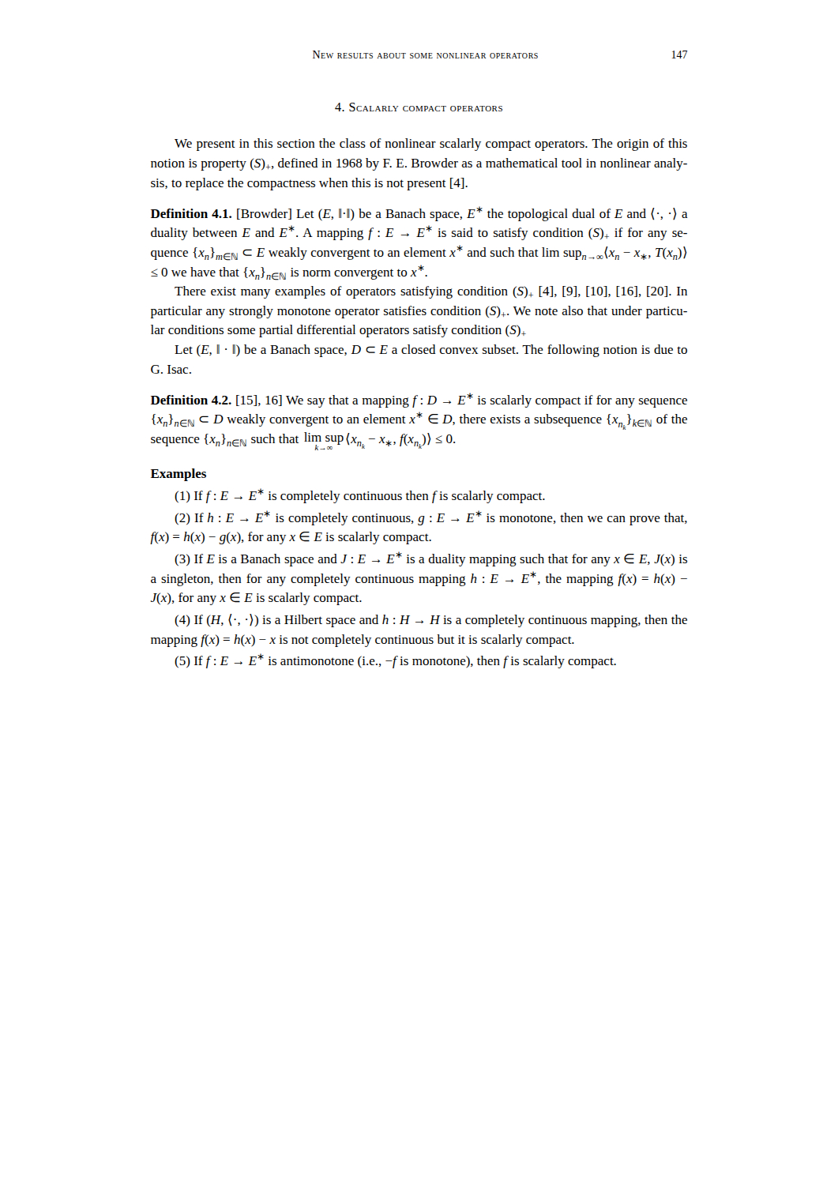New results about some nonlinear operators 147
4. Scalarly compact operators
We present in this section the class of nonlinear scalarly compact operators. The origin of this notion is property (S)+, defined in 1968 by F. E. Browder as a mathematical tool in nonlinear analysis, to replace the compactness when this is not present [4].
Definition 4.1. [Browder] Let (E, ‖·‖) be a Banach space, E∗ the topological dual of E and ⟨·, ·⟩ a duality between E and E∗. A mapping f : E → E∗ is said to satisfy condition (S)+ if for any sequence {xn}m∈ℕ ⊂ E weakly convergent to an element x∗ and such that lim supn→∞⟨xn − x∗, T(xn)⟩ ≤ 0 we have that {xn}n∈ℕ is norm convergent to x∗.
There exist many examples of operators satisfying condition (S)+ [4], [9], [10], [16], [20]. In particular any strongly monotone operator satisfies condition (S)+. We note also that under particular conditions some partial differential operators satisfy condition (S)+
Let (E, ‖ · ‖) be a Banach space, D ⊂ E a closed convex subset. The following notion is due to G. Isac.
Definition 4.2. [15], 16] We say that a mapping f : D → E∗ is scalarly compact if for any sequence {xn}n∈ℕ ⊂ D weakly convergent to an element x∗ ∈ D, there exists a subsequence {xnk}k∈ℕ of the sequence {xn}n∈ℕ such that lim sup k→∞⟨xnk − x∗, f(xnk)⟩ ≤ 0.
Examples
If f : E → E∗ is completely continuous then f is scalarly compact.
If h : E → E∗ is completely continuous, g : E → E∗ is monotone, then we can prove that, f(x) = h(x) − g(x), for any x ∈ E is scalarly compact.
If E is a Banach space and J : E → E∗ is a duality mapping such that for any x ∈ E, J(x) is a singleton, then for any completely continuous mapping h : E → E∗, the mapping f(x) = h(x) − J(x), for any x ∈ E is scalarly compact.
If (H, ⟨·, ·⟩) is a Hilbert space and h : H → H is a completely continuous mapping, then the mapping f(x) = h(x) − x is not completely continuous but it is scalarly compact.
If f : E → E∗ is antimonotone (i.e., −f is monotone), then f is scalarly compact.